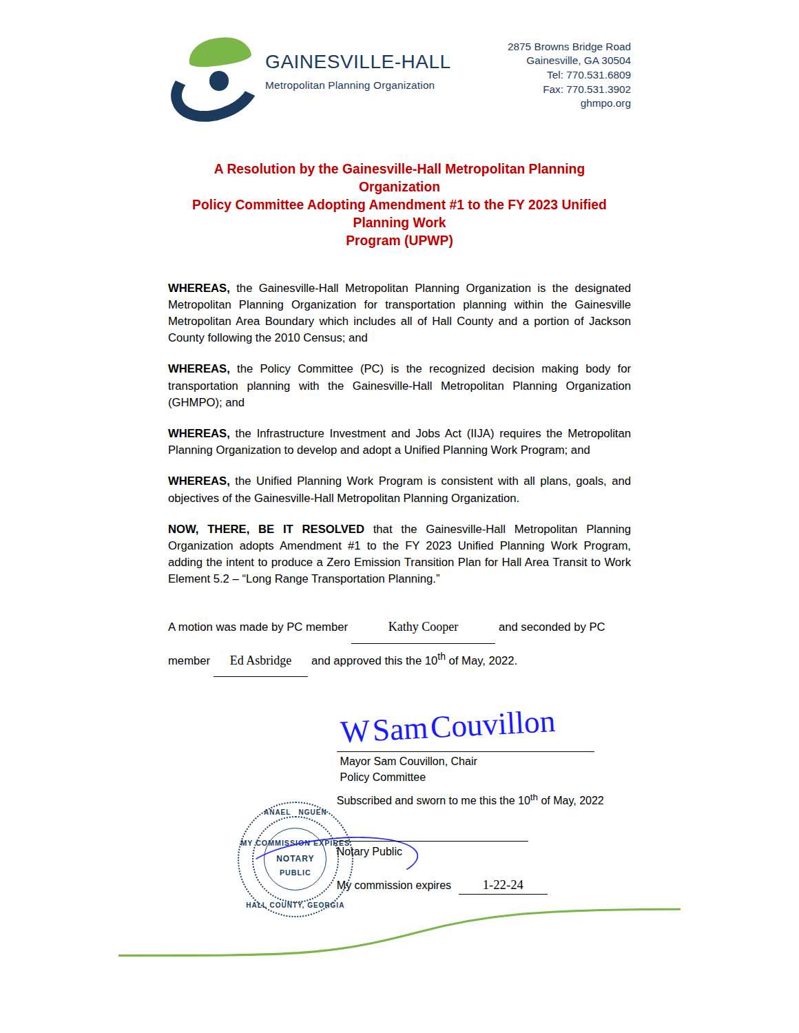GAINESVILLE-HALL
Metropolitan Planning Organization
2875 Browns Bridge Road
Gainesville, GA 30504
Tel: 770.531.6809
Fax: 770.531.3902
ghmpo.org
A Resolution by the Gainesville-Hall Metropolitan Planning Organization
Policy Committee Adopting Amendment #1 to the FY 2023 Unified Planning Work
Program (UPWP)
WHEREAS, the Gainesville-Hall Metropolitan Planning Organization is the designated Metropolitan Planning Organization for transportation planning within the Gainesville Metropolitan Area Boundary which includes all of Hall County and a portion of Jackson County following the 2010 Census; and
WHEREAS, the Policy Committee (PC) is the recognized decision making body for transportation planning with the Gainesville-Hall Metropolitan Planning Organization (GHMPO); and
WHEREAS, the Infrastructure Investment and Jobs Act (IIJA) requires the Metropolitan Planning Organization to develop and adopt a Unified Planning Work Program; and
WHEREAS, the Unified Planning Work Program is consistent with all plans, goals, and objectives of the Gainesville-Hall Metropolitan Planning Organization.
NOW, THERE, BE IT RESOLVED that the Gainesville-Hall Metropolitan Planning Organization adopts Amendment #1 to the FY 2023 Unified Planning Work Program, adding the intent to produce a Zero Emission Transition Plan for Hall Area Transit to Work Element 5.2 – “Long Range Transportation Planning.”
A motion was made by PC member Kathy Cooper and seconded by PC member Ed Asbridge and approved this the 10th of May, 2022.
W Sam Couvillon
Mayor Sam Couvillon, Chair
Policy Committee
Subscribed and sworn to me this the 10th of May, 2022
ANAEL NGUEN
MY COMMISSION EXPIRES
NOTARY
PUBLIC
HALL COUNTY, GEORGIA
Notary Public
My commission expires 1-22-24